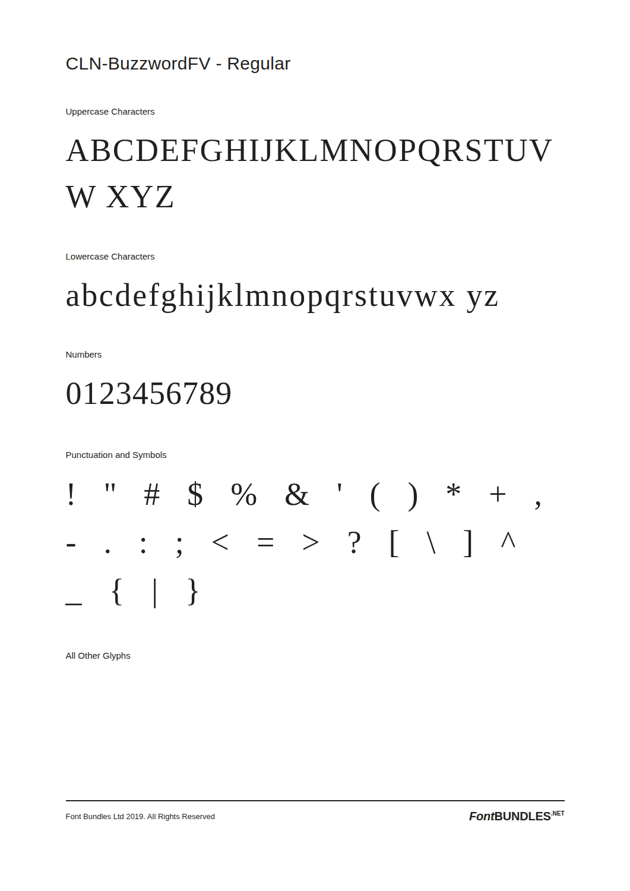CLN-BuzzwordFV - Regular
Uppercase Characters
ABCDEFGHIJKLMNOPQRSTUVW XYZ
Lowercase Characters
abcdefghijklmnopqrstuvwx yz
Numbers
0123456789
Punctuation and Symbols
! " # $ % & ' ( ) * + , - . : ; < = > ? [ \ ] ^ _ { | }
All Other Glyphs
Font Bundles Ltd 2019. All Rights Reserved Font BUNDLES.NET